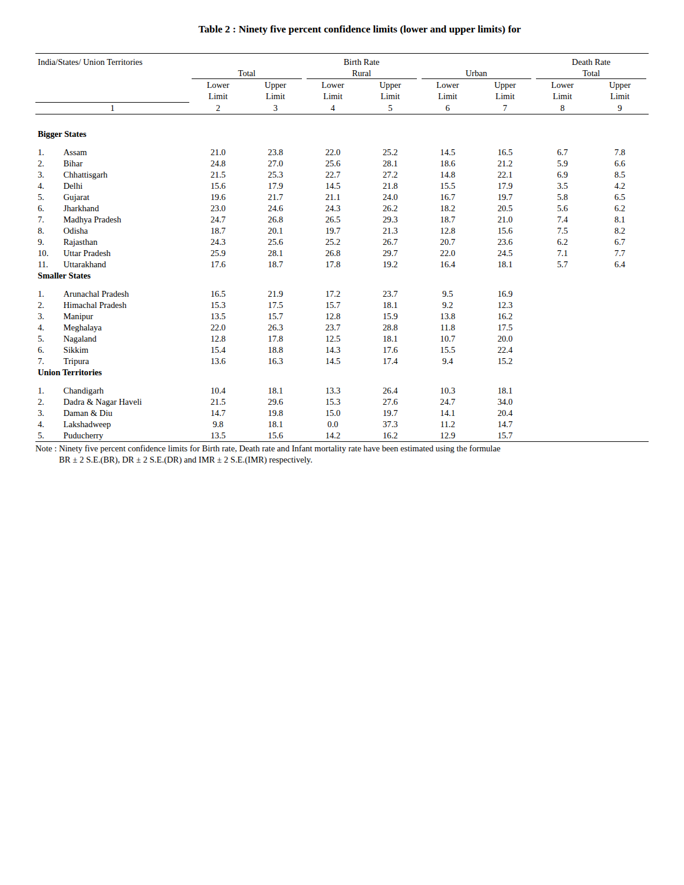Table 2 : Ninety five percent confidence limits (lower and upper limits) for
| India/States/ Union Territories | Birth Rate | Death Rate |
| | Total | Rural | Urban | Total |
| | Lower | Upper | Lower | Upper | Lower | Upper | Lower | Upper |
| | Limit | Limit | Limit | Limit | Limit | Limit | Limit | Limit |
| 1 | 2 | 3 | 4 | 5 | 6 | 7 | 8 | 9 |
| Bigger States |
| 1. | Assam | 21.0 | 23.8 | 22.0 | 25.2 | 14.5 | 16.5 | 6.7 | 7.8 |
| 2. | Bihar | 24.8 | 27.0 | 25.6 | 28.1 | 18.6 | 21.2 | 5.9 | 6.6 |
| 3. | Chhattisgarh | 21.5 | 25.3 | 22.7 | 27.2 | 14.8 | 22.1 | 6.9 | 8.5 |
| 4. | Delhi | 15.6 | 17.9 | 14.5 | 21.8 | 15.5 | 17.9 | 3.5 | 4.2 |
| 5. | Gujarat | 19.6 | 21.7 | 21.1 | 24.0 | 16.7 | 19.7 | 5.8 | 6.5 |
| 6. | Jharkhand | 23.0 | 24.6 | 24.3 | 26.2 | 18.2 | 20.5 | 5.6 | 6.2 |
| 7. | Madhya Pradesh | 24.7 | 26.8 | 26.5 | 29.3 | 18.7 | 21.0 | 7.4 | 8.1 |
| 8. | Odisha | 18.7 | 20.1 | 19.7 | 21.3 | 12.8 | 15.6 | 7.5 | 8.2 |
| 9. | Rajasthan | 24.3 | 25.6 | 25.2 | 26.7 | 20.7 | 23.6 | 6.2 | 6.7 |
| 10. | Uttar Pradesh | 25.9 | 28.1 | 26.8 | 29.7 | 22.0 | 24.5 | 7.1 | 7.7 |
| 11. | Uttarakhand | 17.6 | 18.7 | 17.8 | 19.2 | 16.4 | 18.1 | 5.7 | 6.4 |
| Smaller States |
| 1. | Arunachal Pradesh | 16.5 | 21.9 | 17.2 | 23.7 | 9.5 | 16.9 | | |
| 2. | Himachal Pradesh | 15.3 | 17.5 | 15.7 | 18.1 | 9.2 | 12.3 | | |
| 3. | Manipur | 13.5 | 15.7 | 12.8 | 15.9 | 13.8 | 16.2 | | |
| 4. | Meghalaya | 22.0 | 26.3 | 23.7 | 28.8 | 11.8 | 17.5 | | |
| 5. | Nagaland | 12.8 | 17.8 | 12.5 | 18.1 | 10.7 | 20.0 | | |
| 6. | Sikkim | 15.4 | 18.8 | 14.3 | 17.6 | 15.5 | 22.4 | | |
| 7. | Tripura | 13.6 | 16.3 | 14.5 | 17.4 | 9.4 | 15.2 | | |
| Union Territories |
| 1. | Chandigarh | 10.4 | 18.1 | 13.3 | 26.4 | 10.3 | 18.1 | | |
| 2. | Dadra & Nagar Haveli | 21.5 | 29.6 | 15.3 | 27.6 | 24.7 | 34.0 | | |
| 3. | Daman & Diu | 14.7 | 19.8 | 15.0 | 19.7 | 14.1 | 20.4 | | |
| 4. | Lakshadweep | 9.8 | 18.1 | 0.0 | 37.3 | 11.2 | 14.7 | | |
| 5. | Puducherry | 13.5 | 15.6 | 14.2 | 16.2 | 12.9 | 15.7 | | |
Note : Ninety five percent confidence limits for Birth rate, Death rate and Infant mortality rate have been estimated using the formulae
BR ± 2 S.E.(BR), DR ± 2 S.E.(DR) and IMR ± 2 S.E.(IMR) respectively.